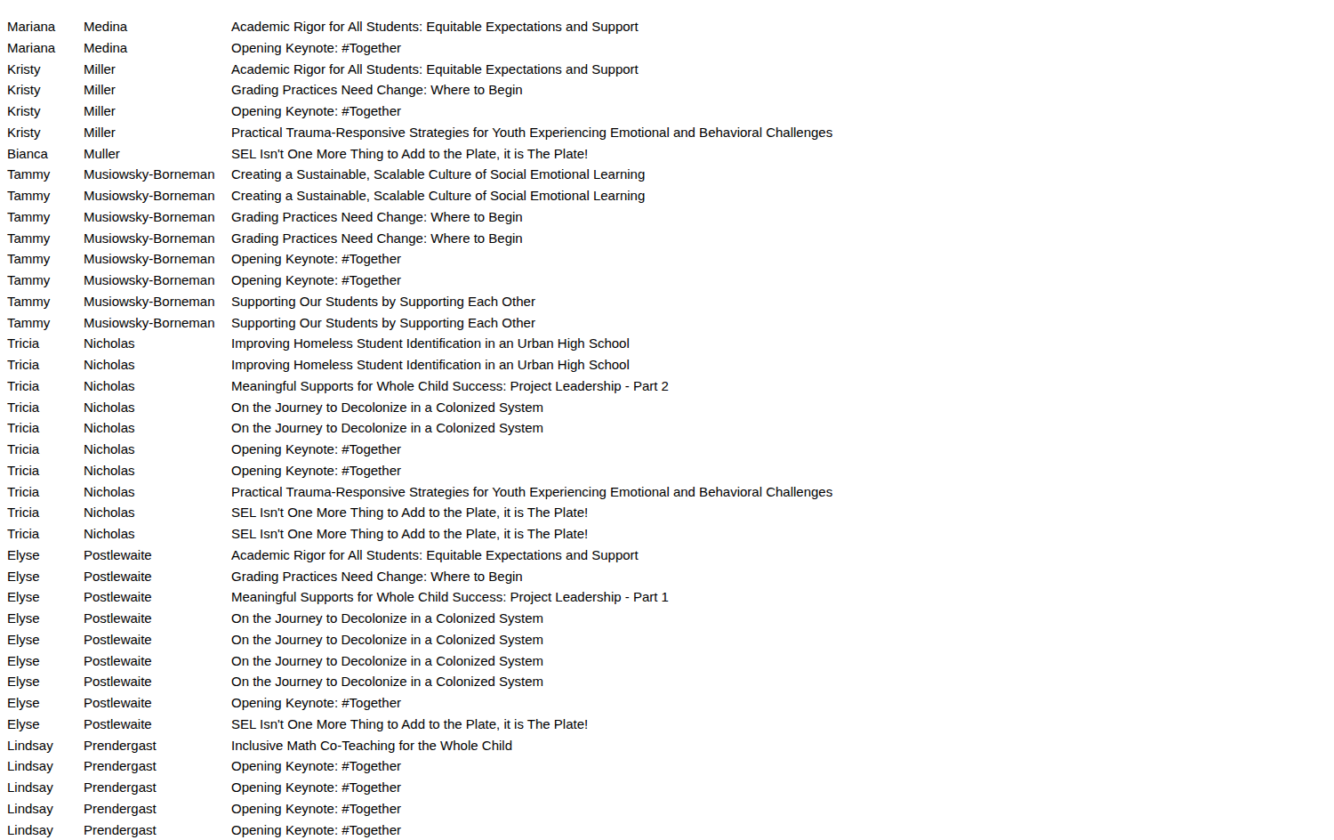| Mariana | Medina | Academic Rigor for All Students: Equitable Expectations and Support |
| Mariana | Medina | Opening Keynote: #Together |
| Kristy | Miller | Academic Rigor for All Students: Equitable Expectations and Support |
| Kristy | Miller | Grading Practices Need Change: Where to Begin |
| Kristy | Miller | Opening Keynote: #Together |
| Kristy | Miller | Practical Trauma-Responsive Strategies for Youth Experiencing Emotional and Behavioral Challenges |
| Bianca | Muller | SEL Isn't One More Thing to Add to the Plate, it is The Plate! |
| Tammy | Musiowsky-Borneman | Creating a Sustainable, Scalable Culture of Social Emotional Learning |
| Tammy | Musiowsky-Borneman | Creating a Sustainable, Scalable Culture of Social Emotional Learning |
| Tammy | Musiowsky-Borneman | Grading Practices Need Change: Where to Begin |
| Tammy | Musiowsky-Borneman | Grading Practices Need Change: Where to Begin |
| Tammy | Musiowsky-Borneman | Opening Keynote: #Together |
| Tammy | Musiowsky-Borneman | Opening Keynote: #Together |
| Tammy | Musiowsky-Borneman | Supporting Our Students by Supporting Each Other |
| Tammy | Musiowsky-Borneman | Supporting Our Students by Supporting Each Other |
| Tricia | Nicholas | Improving Homeless Student Identification in an Urban High School |
| Tricia | Nicholas | Improving Homeless Student Identification in an Urban High School |
| Tricia | Nicholas | Meaningful Supports for Whole Child Success: Project Leadership - Part 2 |
| Tricia | Nicholas | On the Journey to Decolonize in a Colonized System |
| Tricia | Nicholas | On the Journey to Decolonize in a Colonized System |
| Tricia | Nicholas | Opening Keynote: #Together |
| Tricia | Nicholas | Opening Keynote: #Together |
| Tricia | Nicholas | Practical Trauma-Responsive Strategies for Youth Experiencing Emotional and Behavioral Challenges |
| Tricia | Nicholas | SEL Isn't One More Thing to Add to the Plate, it is The Plate! |
| Tricia | Nicholas | SEL Isn't One More Thing to Add to the Plate, it is The Plate! |
| Elyse | Postlewaite | Academic Rigor for All Students: Equitable Expectations and Support |
| Elyse | Postlewaite | Grading Practices Need Change: Where to Begin |
| Elyse | Postlewaite | Meaningful Supports for Whole Child Success: Project Leadership - Part 1 |
| Elyse | Postlewaite | On the Journey to Decolonize in a Colonized System |
| Elyse | Postlewaite | On the Journey to Decolonize in a Colonized System |
| Elyse | Postlewaite | On the Journey to Decolonize in a Colonized System |
| Elyse | Postlewaite | On the Journey to Decolonize in a Colonized System |
| Elyse | Postlewaite | Opening Keynote: #Together |
| Elyse | Postlewaite | SEL Isn't One More Thing to Add to the Plate, it is The Plate! |
| Lindsay | Prendergast | Inclusive Math Co-Teaching for the Whole Child |
| Lindsay | Prendergast | Opening Keynote: #Together |
| Lindsay | Prendergast | Opening Keynote: #Together |
| Lindsay | Prendergast | Opening Keynote: #Together |
| Lindsay | Prendergast | Opening Keynote: #Together |